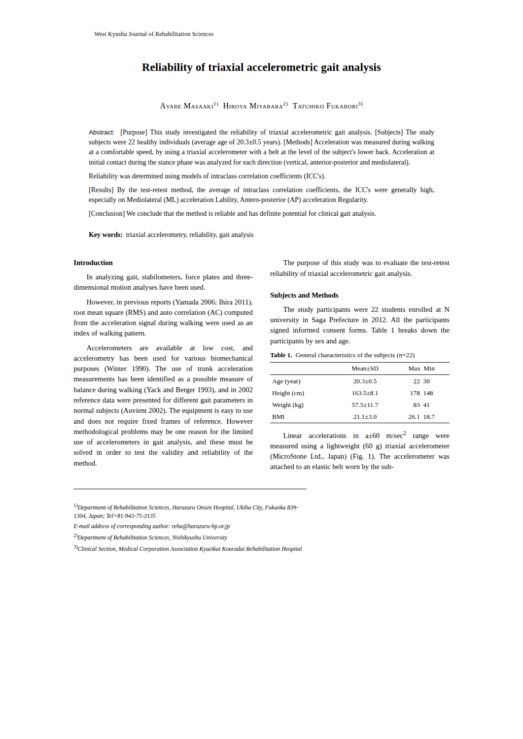West Kyushu Journal of Rehabilitation Sciences
Reliability of triaxial accelerometric gait analysis
Ayabe Masaaki1) Hiroya Miyabara2) Tatuhiko Fukabori3)
Abstract: [Purpose] This study investigated the reliability of triaxial accelerometric gait analysis. [Subjects] The study subjects were 22 healthy individuals (average age of 20.3±0.5 years). [Methods] Acceleration was measured during walking at a comfortable speed, by using a triaxial accelerometer with a belt at the level of the subject's lower back. Acceleration at initial contact during the stance phase was analyzed for each direction (vertical, anterior-posterior and mediolateral).
Reliability was determined using models of intraclass correlation coefficients (ICC's).
[Results] By the test-retest method, the average of intraclass correlation coefficients, the ICC's were generally high, especially on Mediolateral (ML) acceleration Lability, Antero-posterior (AP) acceleration Regularity.
[Conclusion] We conclude that the method is reliable and has definite potential for clinical gait analysis.
Key words: triaxial accelerometry, reliability, gait analysis
Introduction
In analyzing gait, stabilometers, force plates and three-dimensional motion analyses have been used.
However, in previous reports (Yamada 2006; Ihira 2011), root mean square (RMS) and auto correlation (AC) computed from the acceleration signal during walking were used as an index of walking pattern.
Accelerometers are available at low cost, and accelerometry has been used for various biomechanical purposes (Winter 1990). The use of trunk acceleration measurements has been identified as a possible measure of balance during walking (Yack and Berger 1993), and in 2002 reference data were presented for different gait parameters in normal subjects (Auvient 2002). The equipment is easy to use and does not require fixed frames of reference. However methodological problems may be one reason for the limited use of accelerometers in gait analysis, and these must be solved in order to test the validity and reliability of the method.
The purpose of this study was to evaluate the test-retest reliability of triaxial accelerometric gait analysis.
Subjects and Methods
The study participants were 22 students enrolled at N university in Saga Prefecture in 2012. All the participants signed informed consent forms. Table 1 breaks down the participants by sex and age.
Table 1. General characteristics of the subjects (n=22)
| | Mean±SD | Max Min |
| --- | --- | --- |
| Age (year) | 20.3±0.5 | 22 30 |
| Height (cm) | 163.5±8.1 | 178 148 |
| Weight (kg) | 57.5±11.7 | 83 41 |
| BMI | 21.1±3.0 | 26.1 18.7 |
Linear accelerations in a±60 m/sec2 range were measured using a lightweight (60 g) triaxial accelerometer (MicroStone Ltd., Japan) (Fig. 1). The accelerometer was attached to an elastic belt worn by the sub-
1)Department of Rehabilitation Sciences, Harazuru Onsen Hospital, Ukiha City, Fukuoka 839-1304, Japan; Tel+81-943-75-3135
E-mail address of corresponding author: reha@harazuru-hp.or.jp
2)Department of Rehabilitation Sciences, Nishikyushu University
3)Clinical Section, Medical Corporation Association Kyueikai Kouradai Rehabilitation Hospital